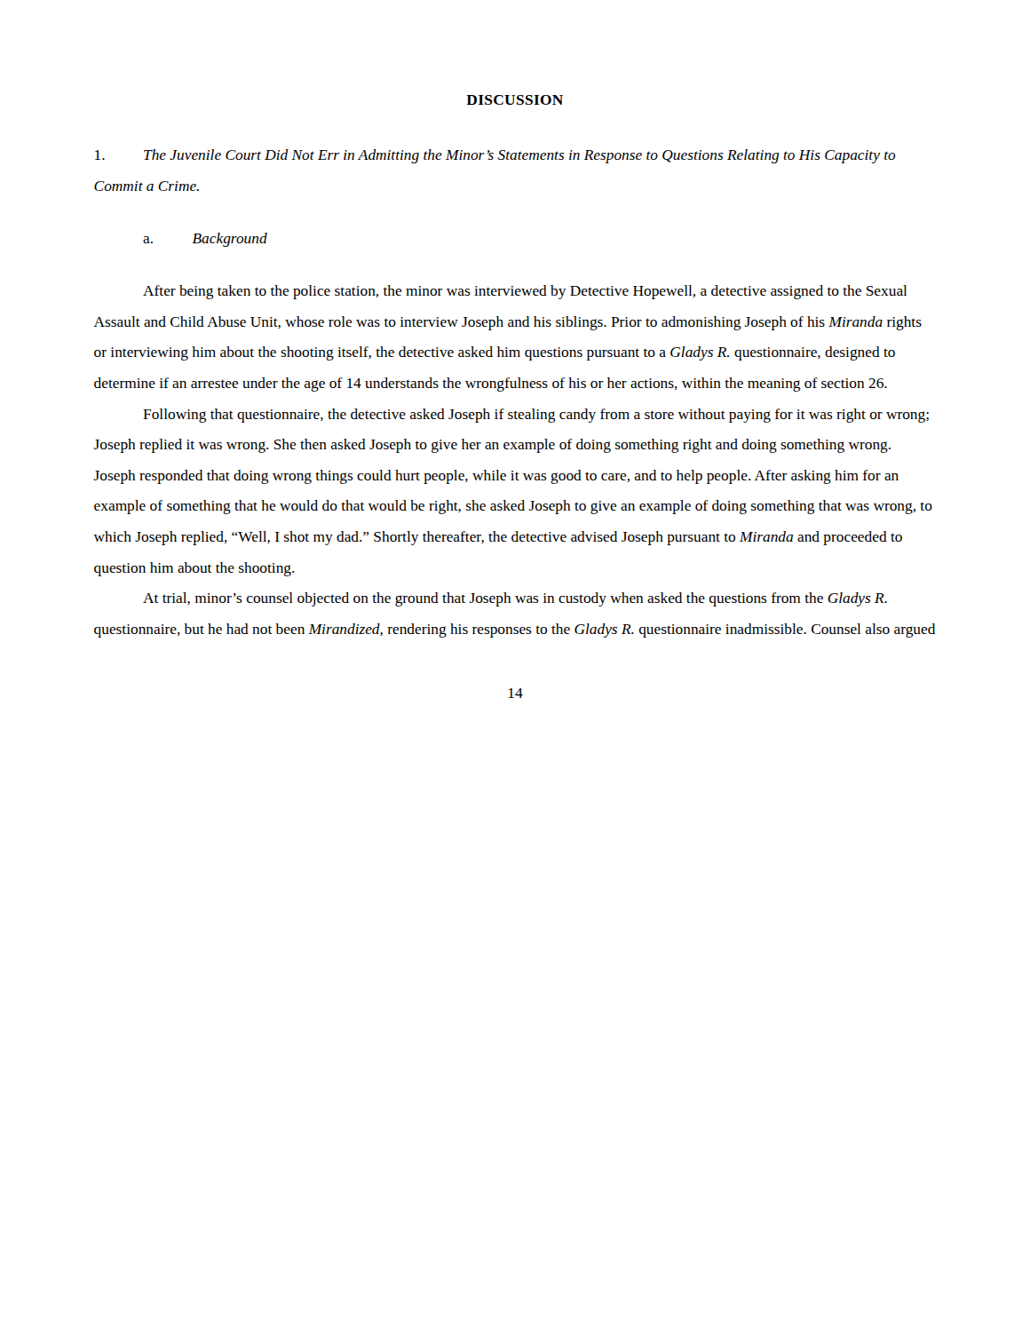DISCUSSION
1. The Juvenile Court Did Not Err in Admitting the Minor’s Statements in Response to Questions Relating to His Capacity to Commit a Crime.
a. Background
After being taken to the police station, the minor was interviewed by Detective Hopewell, a detective assigned to the Sexual Assault and Child Abuse Unit, whose role was to interview Joseph and his siblings. Prior to admonishing Joseph of his Miranda rights or interviewing him about the shooting itself, the detective asked him questions pursuant to a Gladys R. questionnaire, designed to determine if an arrestee under the age of 14 understands the wrongfulness of his or her actions, within the meaning of section 26.
Following that questionnaire, the detective asked Joseph if stealing candy from a store without paying for it was right or wrong; Joseph replied it was wrong. She then asked Joseph to give her an example of doing something right and doing something wrong. Joseph responded that doing wrong things could hurt people, while it was good to care, and to help people. After asking him for an example of something that he would do that would be right, she asked Joseph to give an example of doing something that was wrong, to which Joseph replied, “Well, I shot my dad.” Shortly thereafter, the detective advised Joseph pursuant to Miranda and proceeded to question him about the shooting.
At trial, minor’s counsel objected on the ground that Joseph was in custody when asked the questions from the Gladys R. questionnaire, but he had not been Mirandized, rendering his responses to the Gladys R. questionnaire inadmissible. Counsel also argued
14